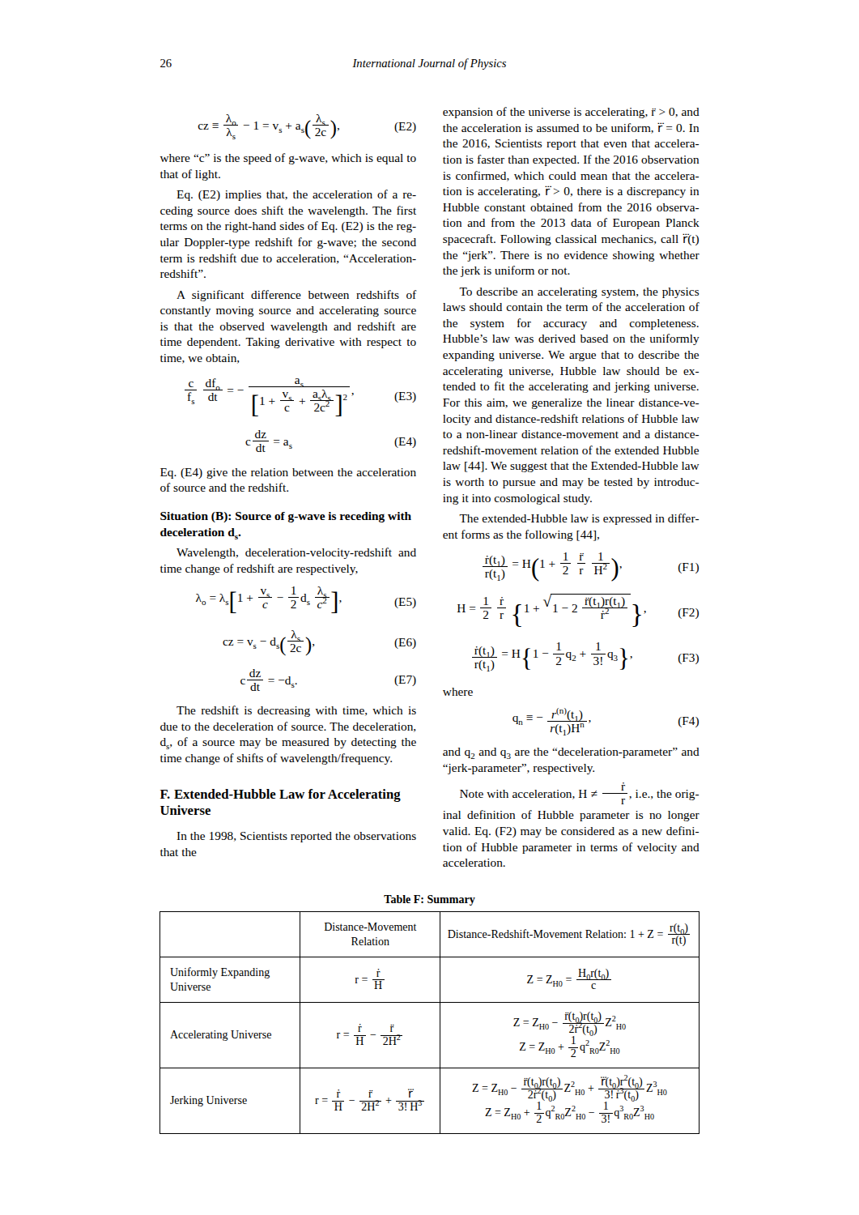26
International Journal of Physics
cz ≡ λo λs − 1 = vs + as(λs 2c),
(E2)
where “c” is the speed of g-wave, which is equal to that of light.
Eq. (E2) implies that, the acceleration of a receding source does shift the wavelength. The first terms on the right-hand sides of Eq. (E2) is the regular Doppler-type redshift for g-wave; the second term is redshift due to acceleration, “Acceleration-redshift”.
A significant difference between redshifts of constantly moving source and accelerating source is that the observed wavelength and redshift are time dependent. Taking derivative with respect to time, we obtain,
cfs dfo dt = − as [1 + vs c + asλs 2c2]2 ,
(E3)
cdz dt = as
(E4)
Eq. (E4) give the relation between the acceleration of source and the redshift.
Situation (B): Source of g-wave is receding with deceleration ds.
Wavelength, deceleration-velocity-redshift and time change of redshift are respectively,
λo = λs[1 + vs c − 12ds λs c2],
(E5)
cz = vs − ds(λs 2c),
(E6)
cdz dt = −ds.
(E7)
The redshift is decreasing with time, which is due to the deceleration of source. The deceleration, ds, of a source may be measured by detecting the time change of shifts of wavelength/frequency.
F. Extended-Hubble Law for Accelerating Universe
In the 1998, Scientists reported the observations that the
expansion of the universe is accelerating, r̈ > 0, and the acceleration is assumed to be uniform, r⃛ = 0. In the 2016, Scientists report that even that acceleration is faster than expected. If the 2016 observation is confirmed, which could mean that the acceleration is accelerating, r⃛ > 0, there is a discrepancy in Hubble constant obtained from the 2016 observation and from the 2013 data of European Planck spacecraft. Following classical mechanics, call r⃛(t) the “jerk”. There is no evidence showing whether the jerk is uniform or not.
To describe an accelerating system, the physics laws should contain the term of the acceleration of the system for accuracy and completeness. Hubble’s law was derived based on the uniformly expanding universe. We argue that to describe the accelerating universe, Hubble law should be extended to fit the accelerating and jerking universe. For this aim, we generalize the linear distance-velocity and distance-redshift relations of Hubble law to a non-linear distance-movement and a distance-redshift-movement relation of the extended Hubble law [44]. We suggest that the Extended-Hubble law is worth to pursue and may be tested by introducing it into cosmological study.
The extended-Hubble law is expressed in different forms as the following [44],
ṙ(t1) r(t1) = H(1 + 12 r̈r 1 H2),
(F1)
H = 12 ṙr {1 + 1 − 2 r̈(t1) r(t1) ṙ2},
(F2)
ṙ(t1) r(t1) = H{1 − 12q2 + 13!q3},
(F3)
where
qn ≡ − r(n)(t1) r(t1) Hn,
(F4)
and q2 and q3 are the “deceleration-parameter” and “jerk-parameter”, respectively.
Note with acceleration, H ≠ ṙr, i.e., the original definition of Hubble parameter is no longer valid. Eq. (F2) may be considered as a new definition of Hubble parameter in terms of velocity and acceleration.
Table F: Summary
| | Distance-Movement Relation | Distance-Redshift-Movement Relation: 1 + Z = r(t 0 ) r(t) |
| --- | --- | --- |
| Uniformly Expanding Universe | r = ṙ H | Z = Z H0 = H 0 r(t 0 ) c |
| Accelerating Universe | r = ṙ H − r̈ 2H 2 | Z = Z H0 − r̈(t 0 )r(t 0 ) 2ṙ 2 (t 0 ) Z 2 H0 Z = Z H0 + 1 2 q 2 R0 Z 2 H0 |
| Jerking Universe | r = ṙ H − r̈ 2H 2 + r⃛ 3! H 3 | Z = Z H0 − r̈(t 0 )r(t 0 ) 2ṙ 2 (t 0 ) Z 2 H0 + r⃛(t 0 )r 2 (t 0 ) 3! ṙ 3 (t 0 ) Z 3 H0 Z = Z H0 + 1 2 q 2 R0 Z 2 H0 − 1 3! q 3 R0 Z 3 H0 |